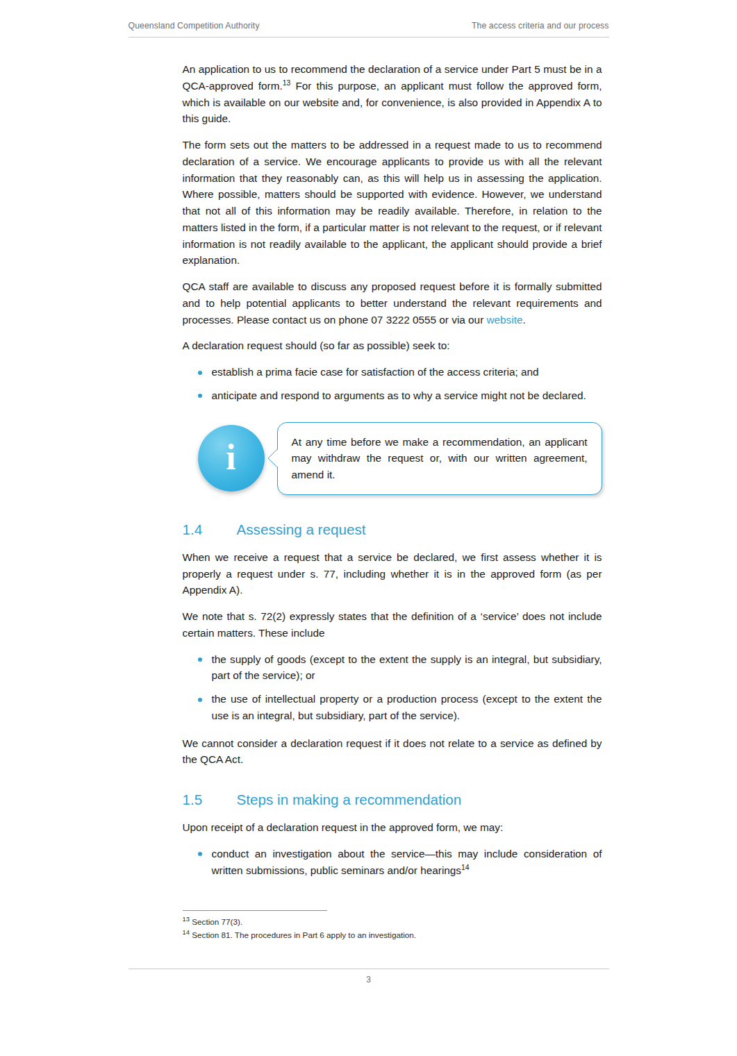Queensland Competition Authority
The access criteria and our process
An application to us to recommend the declaration of a service under Part 5 must be in a QCA-approved form.13 For this purpose, an applicant must follow the approved form, which is available on our website and, for convenience, is also provided in Appendix A to this guide.
The form sets out the matters to be addressed in a request made to us to recommend declaration of a service. We encourage applicants to provide us with all the relevant information that they reasonably can, as this will help us in assessing the application. Where possible, matters should be supported with evidence. However, we understand that not all of this information may be readily available. Therefore, in relation to the matters listed in the form, if a particular matter is not relevant to the request, or if relevant information is not readily available to the applicant, the applicant should provide a brief explanation.
QCA staff are available to discuss any proposed request before it is formally submitted and to help potential applicants to better understand the relevant requirements and processes. Please contact us on phone 07 3222 0555 or via our website.
A declaration request should (so far as possible) seek to:
establish a prima facie case for satisfaction of the access criteria; and
anticipate and respond to arguments as to why a service might not be declared.
At any time before we make a recommendation, an applicant may withdraw the request or, with our written agreement, amend it.
1.4 Assessing a request
When we receive a request that a service be declared, we first assess whether it is properly a request under s. 77, including whether it is in the approved form (as per Appendix A).
We note that s. 72(2) expressly states that the definition of a ‘service’ does not include certain matters. These include
the supply of goods (except to the extent the supply is an integral, but subsidiary, part of the service); or
the use of intellectual property or a production process (except to the extent the use is an integral, but subsidiary, part of the service).
We cannot consider a declaration request if it does not relate to a service as defined by the QCA Act.
1.5 Steps in making a recommendation
Upon receipt of a declaration request in the approved form, we may:
conduct an investigation about the service—this may include consideration of written submissions, public seminars and/or hearings14
13 Section 77(3).
14 Section 81. The procedures in Part 6 apply to an investigation.
3